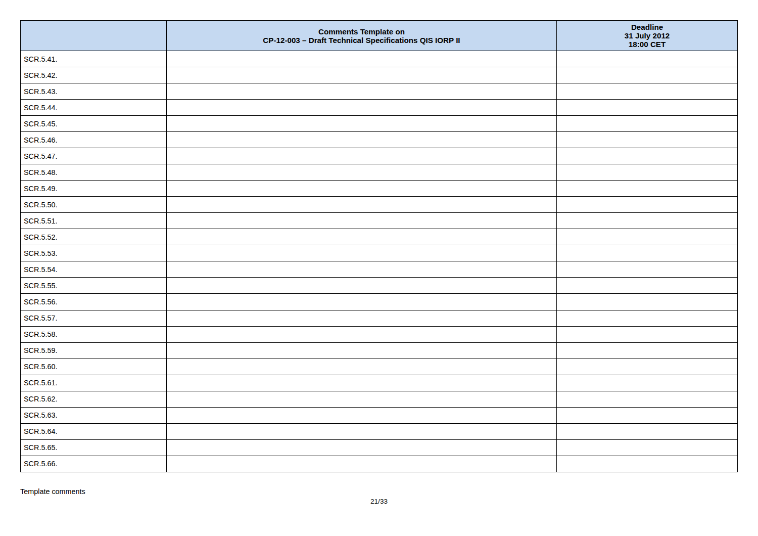| | Comments Template on CP-12-003 – Draft Technical Specifications QIS IORP II | Deadline 31 July 2012 18:00 CET |
| --- | --- | --- |
| SCR.5.41. | | |
| SCR.5.42. | | |
| SCR.5.43. | | |
| SCR.5.44. | | |
| SCR.5.45. | | |
| SCR.5.46. | | |
| SCR.5.47. | | |
| SCR.5.48. | | |
| SCR.5.49. | | |
| SCR.5.50. | | |
| SCR.5.51. | | |
| SCR.5.52. | | |
| SCR.5.53. | | |
| SCR.5.54. | | |
| SCR.5.55. | | |
| SCR.5.56. | | |
| SCR.5.57. | | |
| SCR.5.58. | | |
| SCR.5.59. | | |
| SCR.5.60. | | |
| SCR.5.61. | | |
| SCR.5.62. | | |
| SCR.5.63. | | |
| SCR.5.64. | | |
| SCR.5.65. | | |
| SCR.5.66. | | |
Template comments
21/33